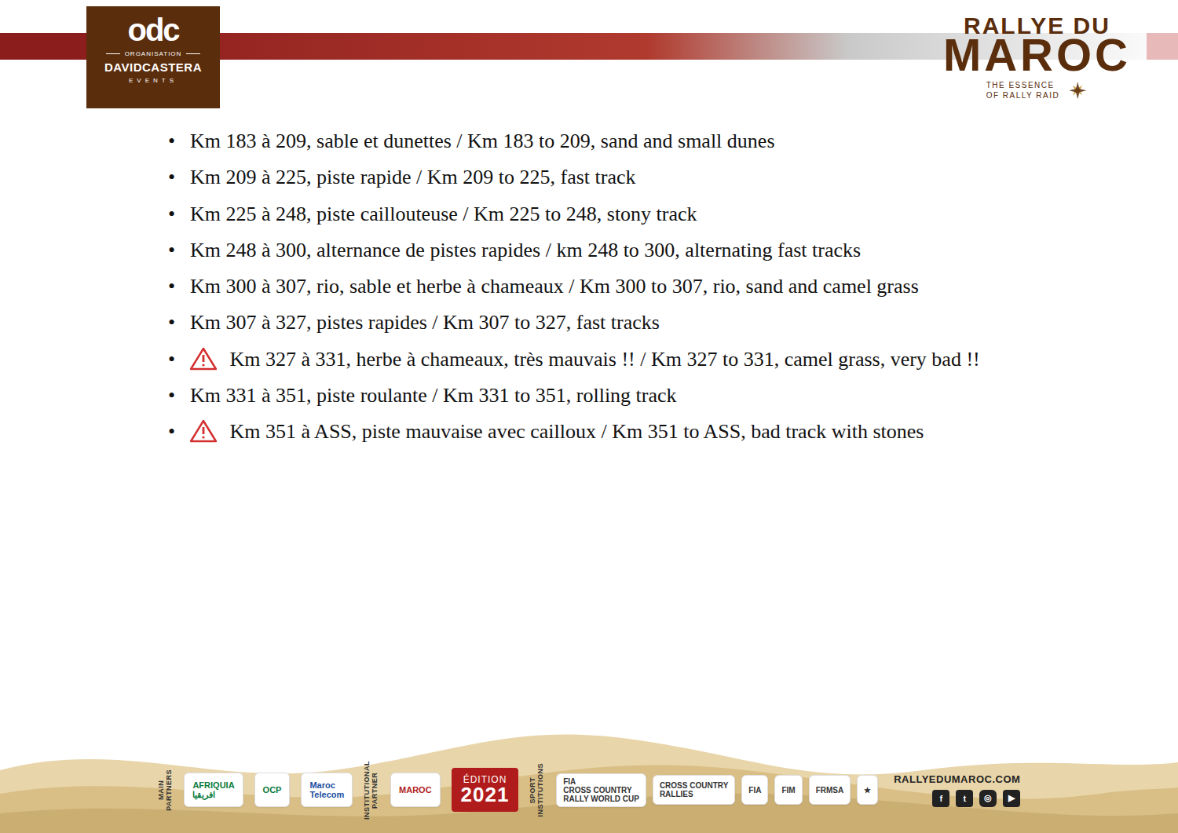odc
ORGANISATION
DAVIDCASTERA
EVENTS
RALLYE DU
MAROC
THE ESSENCE
OF RALLY RAID
Km 183 à 209, sable et dunettes / Km 183 to 209, sand and small dunes
Km 209 à 225, piste rapide / Km 209 to 225, fast track
Km 225 à 248, piste caillouteuse / Km 225 to 248, stony track
Km 248 à 300, alternance de pistes rapides / km 248 to 300, alternating fast tracks
Km 300 à 307, rio, sable et herbe à chameaux / Km 300 to 307, rio, sand and camel grass
Km 307 à 327, pistes rapides / Km 307 to 327, fast tracks
Km 327 à 331, herbe à chameaux, très mauvais !! / Km 327 to 331, camel grass, very bad !!
Km 331 à 351, piste roulante / Km 331 to 351, rolling track
Km 351 à ASS, piste mauvaise avec cailloux / Km 351 to ASS, bad track with stones
MAIN
PARTNERS
AFRIQUIA
افريقيا
OCP
Maroc
Telecom
INSTITUTIONAL
PARTNER
MAROC
ÉDITION
2021
SPORT
INSTITUTIONS
FIA
CROSS COUNTRY
RALLY WORLD CUP
CROSS COUNTRY
RALLIES
FIA
FIM
FRMSA
★
RALLYEDUMAROC.COM
f t ◎ ▶